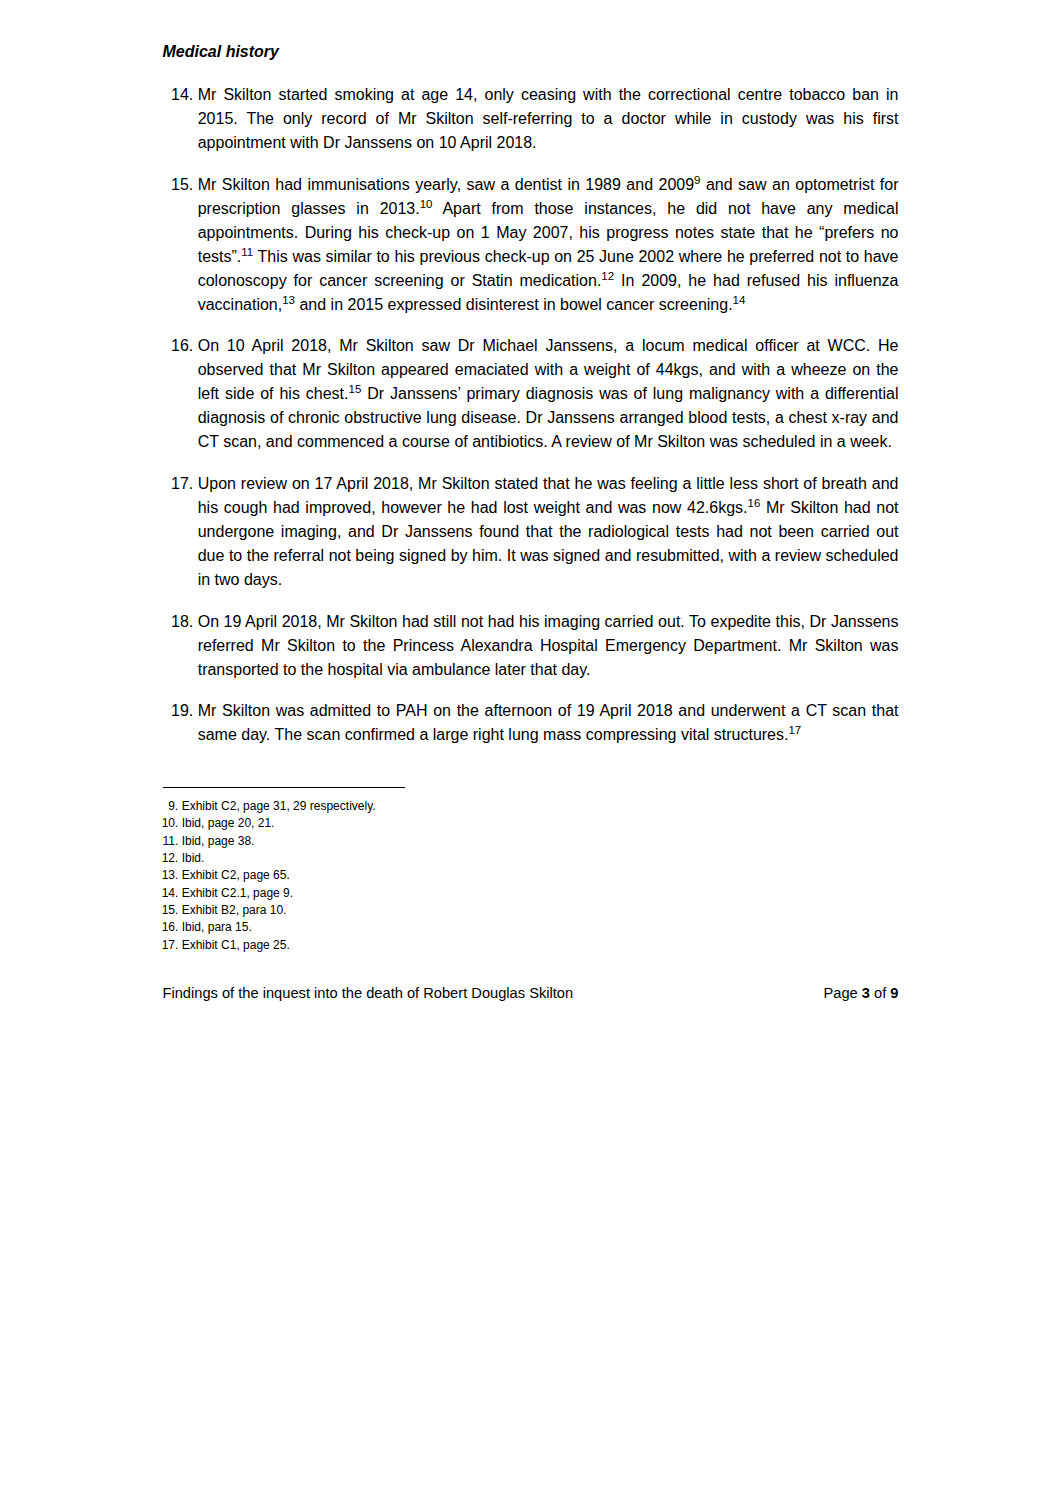Medical history
Mr Skilton started smoking at age 14, only ceasing with the correctional centre tobacco ban in 2015. The only record of Mr Skilton self-referring to a doctor while in custody was his first appointment with Dr Janssens on 10 April 2018.
Mr Skilton had immunisations yearly, saw a dentist in 1989 and 20099 and saw an optometrist for prescription glasses in 2013.10 Apart from those instances, he did not have any medical appointments. During his check-up on 1 May 2007, his progress notes state that he “prefers no tests”.11 This was similar to his previous check-up on 25 June 2002 where he preferred not to have colonoscopy for cancer screening or Statin medication.12 In 2009, he had refused his influenza vaccination,13 and in 2015 expressed disinterest in bowel cancer screening.14
On 10 April 2018, Mr Skilton saw Dr Michael Janssens, a locum medical officer at WCC. He observed that Mr Skilton appeared emaciated with a weight of 44kgs, and with a wheeze on the left side of his chest.15 Dr Janssens’ primary diagnosis was of lung malignancy with a differential diagnosis of chronic obstructive lung disease. Dr Janssens arranged blood tests, a chest x-ray and CT scan, and commenced a course of antibiotics. A review of Mr Skilton was scheduled in a week.
Upon review on 17 April 2018, Mr Skilton stated that he was feeling a little less short of breath and his cough had improved, however he had lost weight and was now 42.6kgs.16 Mr Skilton had not undergone imaging, and Dr Janssens found that the radiological tests had not been carried out due to the referral not being signed by him. It was signed and resubmitted, with a review scheduled in two days.
On 19 April 2018, Mr Skilton had still not had his imaging carried out. To expedite this, Dr Janssens referred Mr Skilton to the Princess Alexandra Hospital Emergency Department. Mr Skilton was transported to the hospital via ambulance later that day.
Mr Skilton was admitted to PAH on the afternoon of 19 April 2018 and underwent a CT scan that same day. The scan confirmed a large right lung mass compressing vital structures.17
Exhibit C2, page 31, 29 respectively.
Ibid, page 20, 21.
Ibid, page 38.
Ibid.
Exhibit C2, page 65.
Exhibit C2.1, page 9.
Exhibit B2, para 10.
Ibid, para 15.
Exhibit C1, page 25.
Findings of the inquest into the death of Robert Douglas Skilton Page 3 of 9